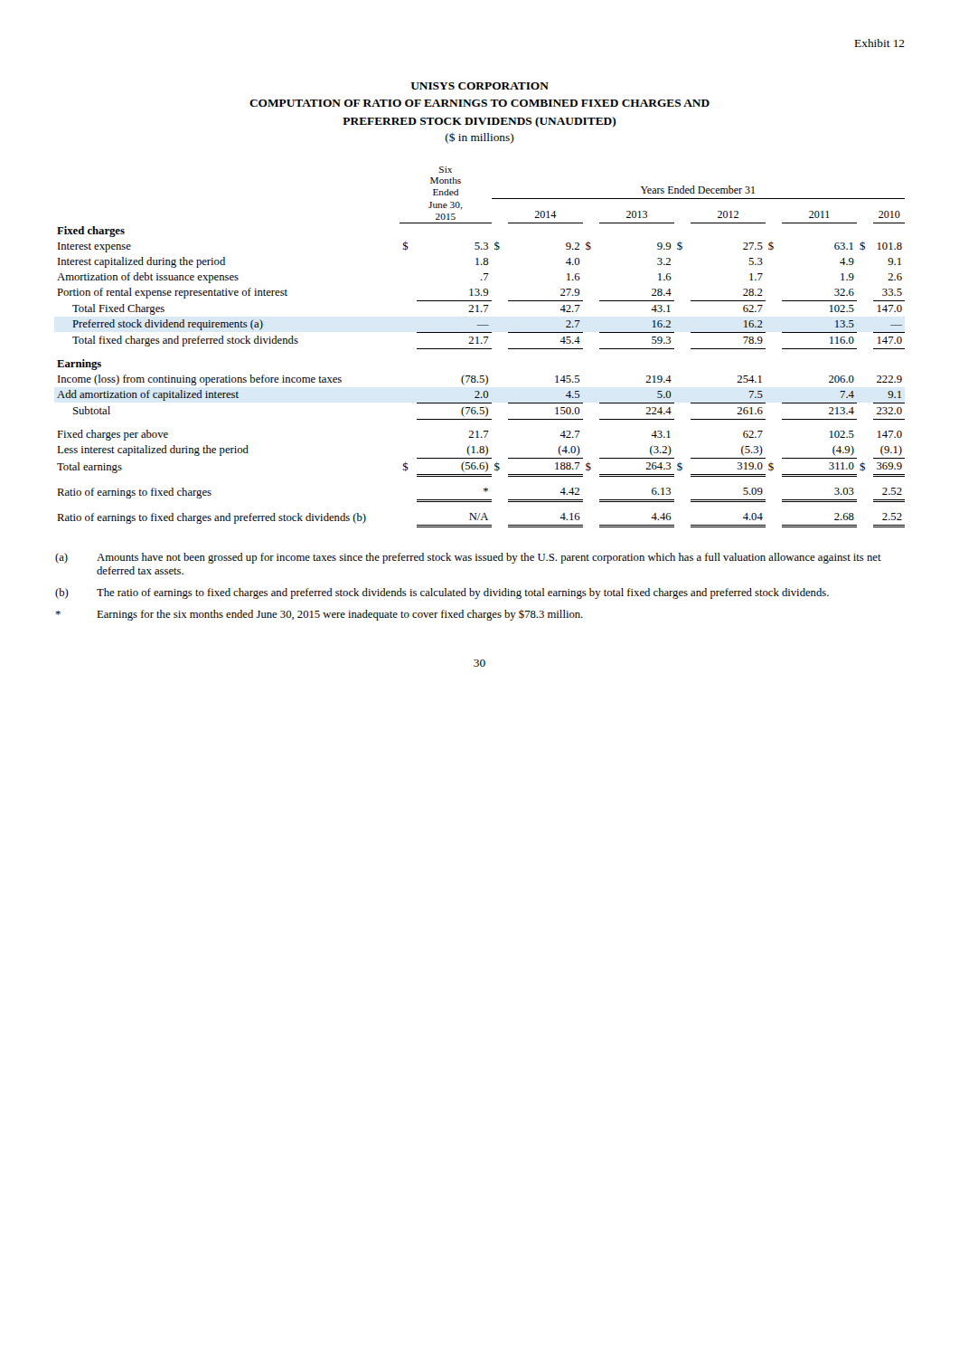Exhibit 12
UNISYS CORPORATION
COMPUTATION OF RATIO OF EARNINGS TO COMBINED FIXED CHARGES AND
PREFERRED STOCK DIVIDENDS (UNAUDITED)
($ in millions)
| | Six Months Ended | Years Ended December 31 |
| | June 30, 2015 | | 2014 | | 2013 | | 2012 | | 2011 | | 2010 |
| Fixed charges | |
| Interest expense | $ | 5.3 | $ | 9.2 | $ | 9.9 | $ | 27.5 | $ | 63.1 | $ | 101.8 |
| Interest capitalized during the period | | 1.8 | | 4.0 | | 3.2 | | 5.3 | | 4.9 | | 9.1 |
| Amortization of debt issuance expenses | | .7 | | 1.6 | | 1.6 | | 1.7 | | 1.9 | | 2.6 |
| Portion of rental expense representative of interest | | 13.9 | | 27.9 | | 28.4 | | 28.2 | | 32.6 | | 33.5 |
| Total Fixed Charges | | 21.7 | | 42.7 | | 43.1 | | 62.7 | | 102.5 | | 147.0 |
| Preferred stock dividend requirements (a) | | — | | 2.7 | | 16.2 | | 16.2 | | 13.5 | | — |
| Total fixed charges and preferred stock dividends | | 21.7 | | 45.4 | | 59.3 | | 78.9 | | 116.0 | | 147.0 |
| Earnings | |
| Income (loss) from continuing operations before income taxes | | (78.5) | | 145.5 | | 219.4 | | 254.1 | | 206.0 | | 222.9 |
| Add amortization of capitalized interest | | 2.0 | | 4.5 | | 5.0 | | 7.5 | | 7.4 | | 9.1 |
| Subtotal | | (76.5) | | 150.0 | | 224.4 | | 261.6 | | 213.4 | | 232.0 |
| Fixed charges per above | | 21.7 | | 42.7 | | 43.1 | | 62.7 | | 102.5 | | 147.0 |
| Less interest capitalized during the period | | (1.8) | | (4.0) | | (3.2) | | (5.3) | | (4.9) | | (9.1) |
| Total earnings | $ | (56.6) | $ | 188.7 | $ | 264.3 | $ | 319.0 | $ | 311.0 | $ | 369.9 |
| Ratio of earnings to fixed charges | | * | | 4.42 | | 6.13 | | 5.09 | | 3.03 | | 2.52 |
| Ratio of earnings to fixed charges and preferred stock dividends (b) | | N/A | | 4.16 | | 4.46 | | 4.04 | | 2.68 | | 2.52 |
| (a) | Amounts have not been grossed up for income taxes since the preferred stock was issued by the U.S. parent corporation which has a full valuation allowance against its net deferred tax assets. |
| (b) | The ratio of earnings to fixed charges and preferred stock dividends is calculated by dividing total earnings by total fixed charges and preferred stock dividends. |
| * | Earnings for the six months ended June 30, 2015 were inadequate to cover fixed charges by $78.3 million. |
30